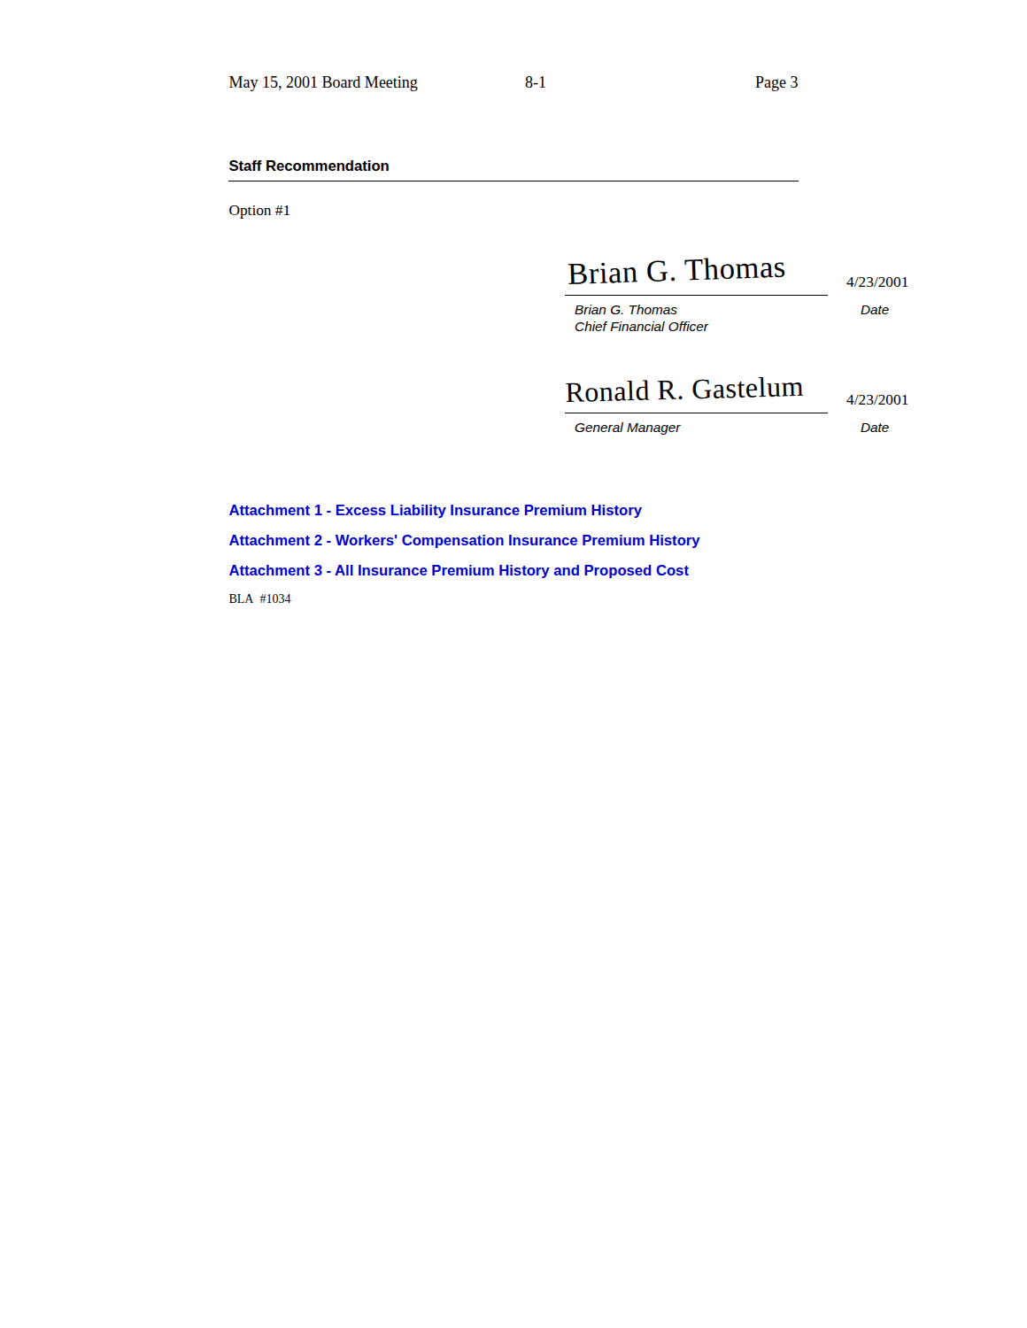May 15, 2001 Board Meeting
8-1
Page 3
Staff Recommendation
Option #1
Brian G. Thomas
4/23/2001
Brian G. Thomas Date Chief Financial Officer
Ronald R. Gastelum
4/23/2001
General Manager Date
Attachment 1 - Excess Liability Insurance Premium History
Attachment 2 - Workers' Compensation Insurance Premium History
Attachment 3 - All Insurance Premium History and Proposed Cost
BLA #1034